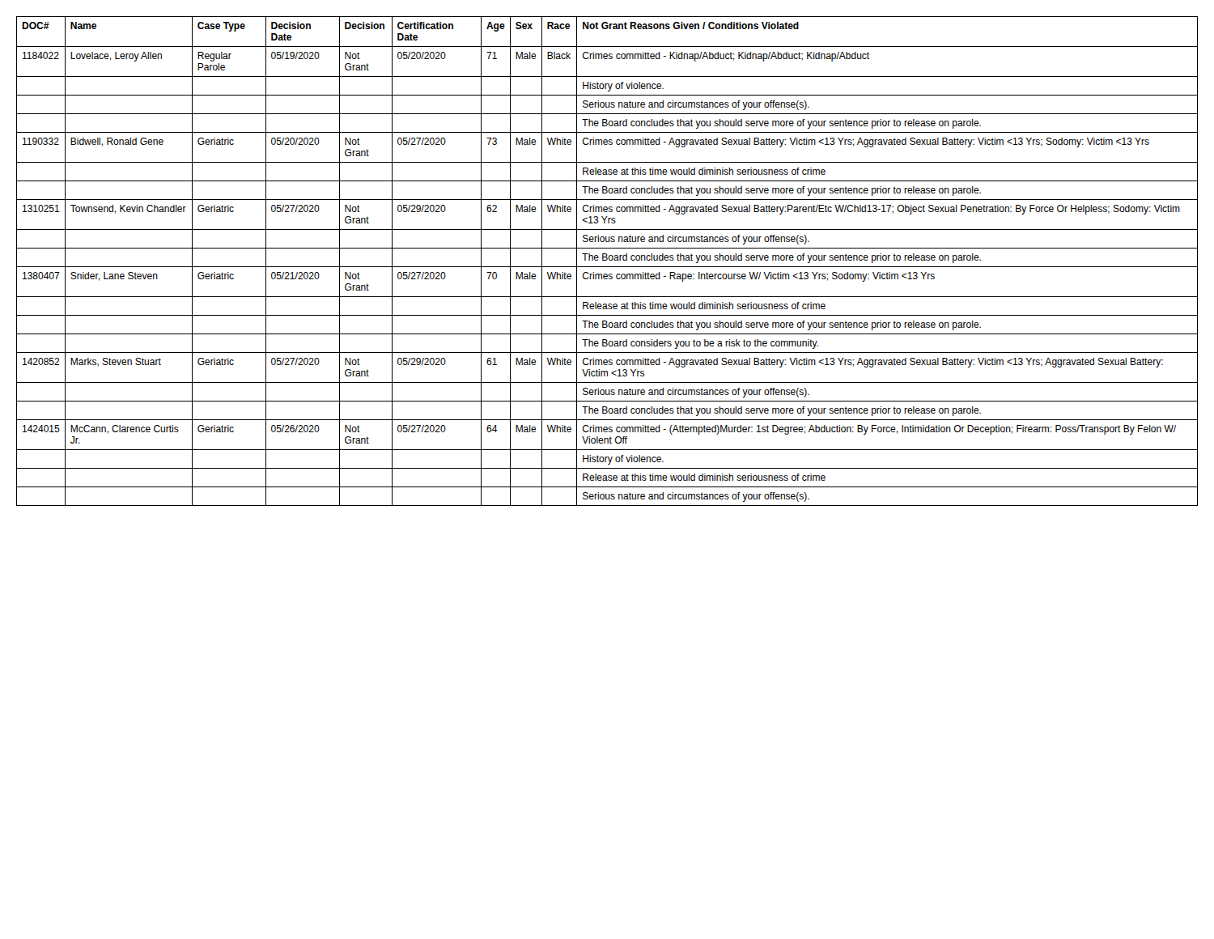| DOC# | Name | Case Type | Decision Date | Decision | Certification Date | Age | Sex | Race | Not Grant Reasons Given / Conditions Violated |
| --- | --- | --- | --- | --- | --- | --- | --- | --- | --- |
| 1184022 | Lovelace, Leroy Allen | Regular Parole | 05/19/2020 | Not Grant | 05/20/2020 | 71 | Male | Black | Crimes committed - Kidnap/Abduct; Kidnap/Abduct; Kidnap/Abduct |
| | | | | | | | | | History of violence. |
| | | | | | | | | | Serious nature and circumstances of your offense(s). |
| | | | | | | | | | The Board concludes that you should serve more of your sentence prior to release on parole. |
| 1190332 | Bidwell, Ronald Gene | Geriatric | 05/20/2020 | Not Grant | 05/27/2020 | 73 | Male | White | Crimes committed - Aggravated Sexual Battery: Victim <13 Yrs; Aggravated Sexual Battery: Victim <13 Yrs; Sodomy: Victim <13 Yrs |
| | | | | | | | | | Release at this time would diminish seriousness of crime |
| | | | | | | | | | The Board concludes that you should serve more of your sentence prior to release on parole. |
| 1310251 | Townsend, Kevin Chandler | Geriatric | 05/27/2020 | Not Grant | 05/29/2020 | 62 | Male | White | Crimes committed - Aggravated Sexual Battery:Parent/Etc W/Chld13-17; Object Sexual Penetration: By Force Or Helpless; Sodomy: Victim <13 Yrs |
| | | | | | | | | | Serious nature and circumstances of your offense(s). |
| | | | | | | | | | The Board concludes that you should serve more of your sentence prior to release on parole. |
| 1380407 | Snider, Lane Steven | Geriatric | 05/21/2020 | Not Grant | 05/27/2020 | 70 | Male | White | Crimes committed - Rape: Intercourse W/ Victim <13 Yrs; Sodomy: Victim <13 Yrs |
| | | | | | | | | | Release at this time would diminish seriousness of crime |
| | | | | | | | | | The Board concludes that you should serve more of your sentence prior to release on parole. |
| | | | | | | | | | The Board considers you to be a risk to the community. |
| 1420852 | Marks, Steven Stuart | Geriatric | 05/27/2020 | Not Grant | 05/29/2020 | 61 | Male | White | Crimes committed - Aggravated Sexual Battery: Victim <13 Yrs; Aggravated Sexual Battery: Victim <13 Yrs; Aggravated Sexual Battery: Victim <13 Yrs |
| | | | | | | | | | Serious nature and circumstances of your offense(s). |
| | | | | | | | | | The Board concludes that you should serve more of your sentence prior to release on parole. |
| 1424015 | McCann, Clarence Curtis Jr. | Geriatric | 05/26/2020 | Not Grant | 05/27/2020 | 64 | Male | White | Crimes committed - (Attempted)Murder: 1st Degree; Abduction: By Force, Intimidation Or Deception; Firearm: Poss/Transport By Felon W/ Violent Off |
| | | | | | | | | | History of violence. |
| | | | | | | | | | Release at this time would diminish seriousness of crime |
| | | | | | | | | | Serious nature and circumstances of your offense(s). |